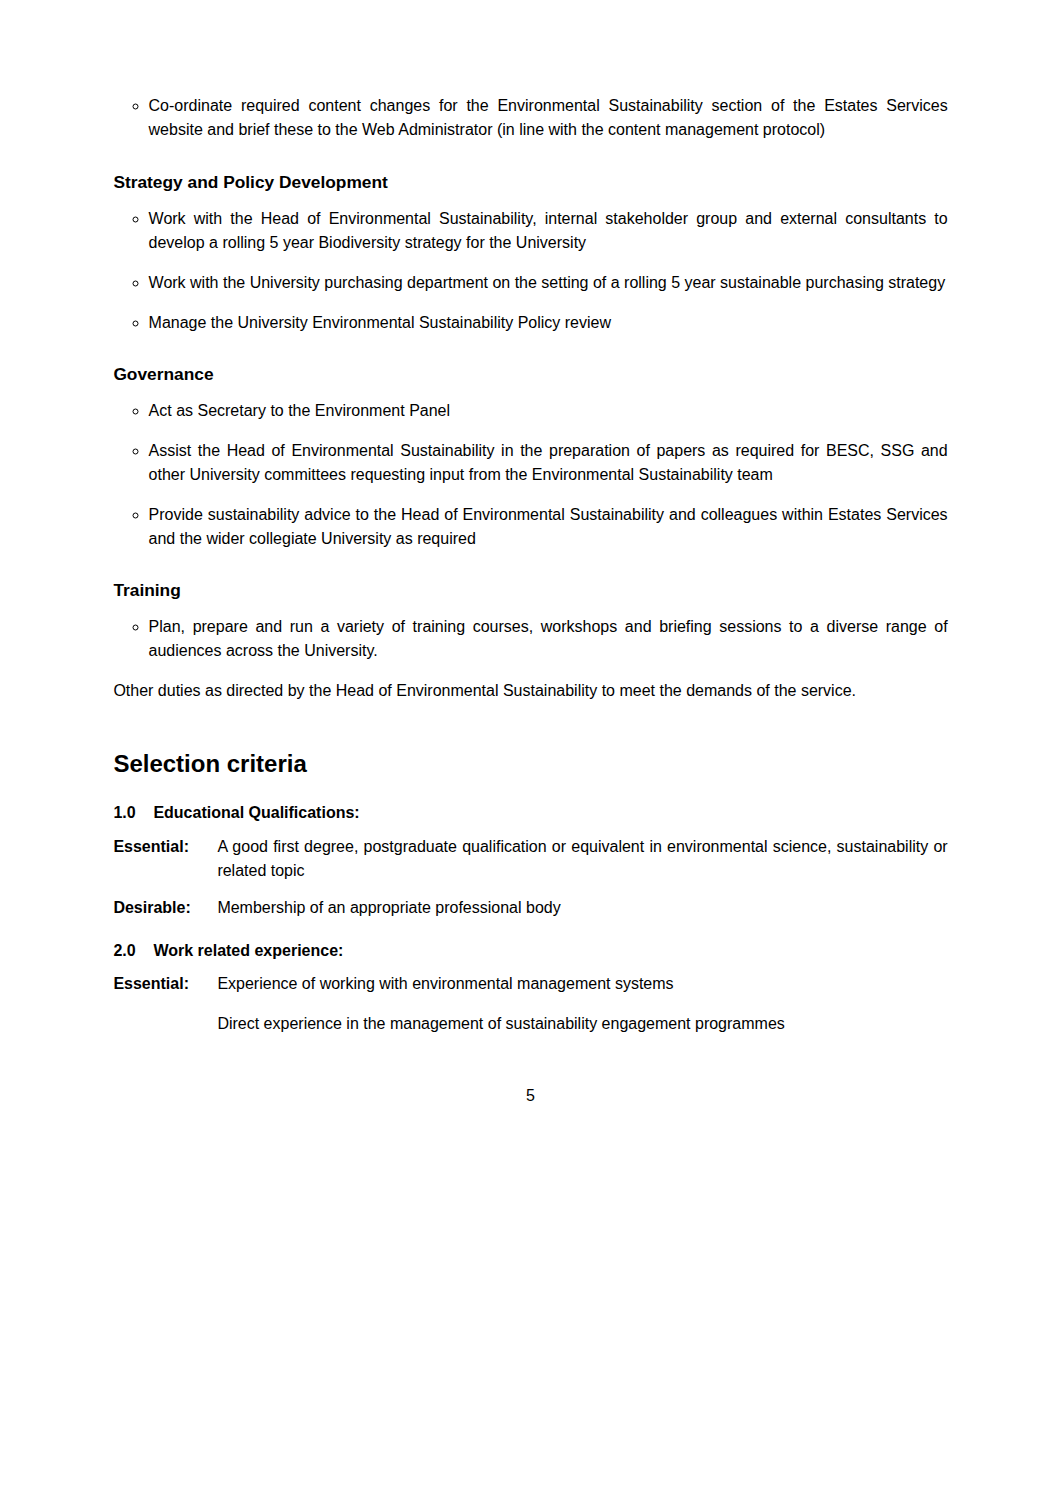Co-ordinate required content changes for the Environmental Sustainability section of the Estates Services website and brief these to the Web Administrator (in line with the content management protocol)
Strategy and Policy Development
Work with the Head of Environmental Sustainability, internal stakeholder group and external consultants to develop a rolling 5 year Biodiversity strategy for the University
Work with the University purchasing department on the setting of a rolling 5 year sustainable purchasing strategy
Manage the University Environmental Sustainability Policy review
Governance
Act as Secretary to the Environment Panel
Assist the Head of Environmental Sustainability in the preparation of papers as required for BESC, SSG and other University committees requesting input from the Environmental Sustainability team
Provide sustainability advice to the Head of Environmental Sustainability and colleagues within Estates Services and the wider collegiate University as required
Training
Plan, prepare and run a variety of training courses, workshops and briefing sessions to a diverse range of audiences across the University.
Other duties as directed by the Head of Environmental Sustainability to meet the demands of the service.
Selection criteria
1.0 Educational Qualifications:
Essential:
A good first degree, postgraduate qualification or equivalent in environmental science, sustainability or related topic
Desirable:
Membership of an appropriate professional body
2.0 Work related experience:
Essential:
Experience of working with environmental management systems
Direct experience in the management of sustainability engagement programmes
5